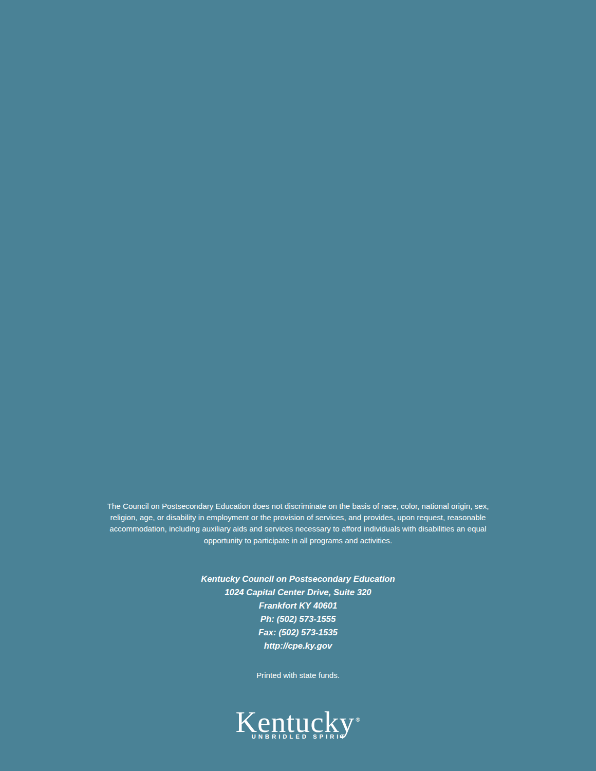The Council on Postsecondary Education does not discriminate on the basis of race, color, national origin, sex, religion, age, or disability in employment or the provision of services, and provides, upon request, reasonable accommodation, including auxiliary aids and services necessary to afford individuals with disabilities an equal opportunity to participate in all programs and activities.
Kentucky Council on Postsecondary Education
1024 Capital Center Drive, Suite 320
Frankfort KY 40601
Ph: (502) 573-1555
Fax: (502) 573-1535
http://cpe.ky.gov
Printed with state funds.
Kentucky UNBRIDLED SPIRIT